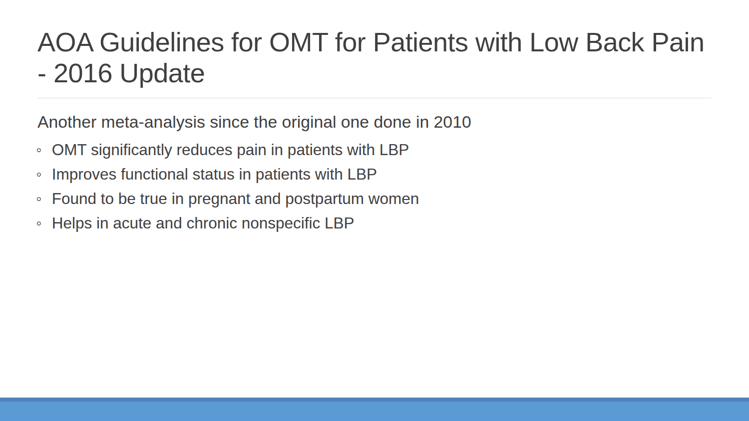AOA Guidelines for OMT for Patients with Low Back Pain - 2016 Update
Another meta-analysis since the original one done in 2010
OMT significantly reduces pain in patients with LBP
Improves functional status in patients with LBP
Found to be true in pregnant and postpartum women
Helps in acute and chronic nonspecific LBP